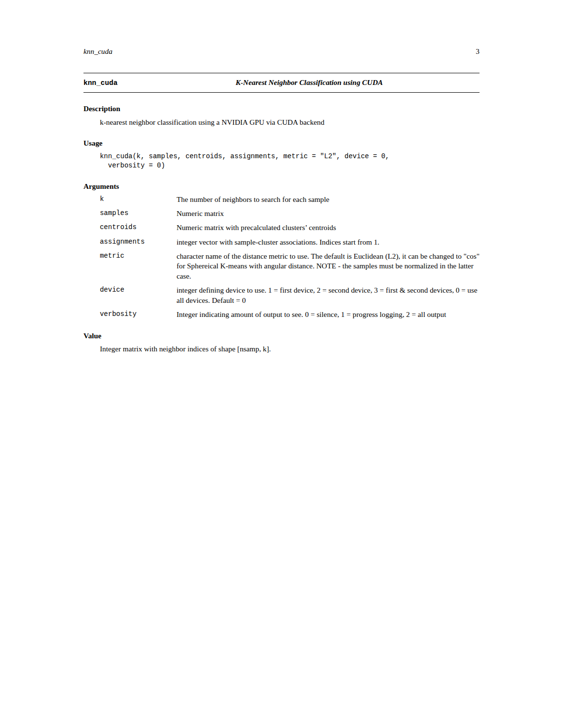knn_cuda 3
knn_cuda K-Nearest Neighbor Classification using CUDA
Description
k-nearest neighbor classification using a NVIDIA GPU via CUDA backend
Usage
knn_cuda(k, samples, centroids, assignments, metric = "L2", device = 0,
  verbosity = 0)
Arguments
k
The number of neighbors to search for each sample
samples
Numeric matrix
centroids
Numeric matrix with precalculated clusters’ centroids
assignments
integer vector with sample-cluster associations. Indices start from 1.
metric
character name of the distance metric to use. The default is Euclidean (L2), it can be changed to "cos" for Sphereical K-means with angular distance. NOTE - the samples must be normalized in the latter case.
device
integer defining device to use. 1 = first device, 2 = second device, 3 = first & second devices, 0 = use all devices. Default = 0
verbosity
Integer indicating amount of output to see. 0 = silence, 1 = progress logging, 2 = all output
Value
Integer matrix with neighbor indices of shape [nsamp, k].